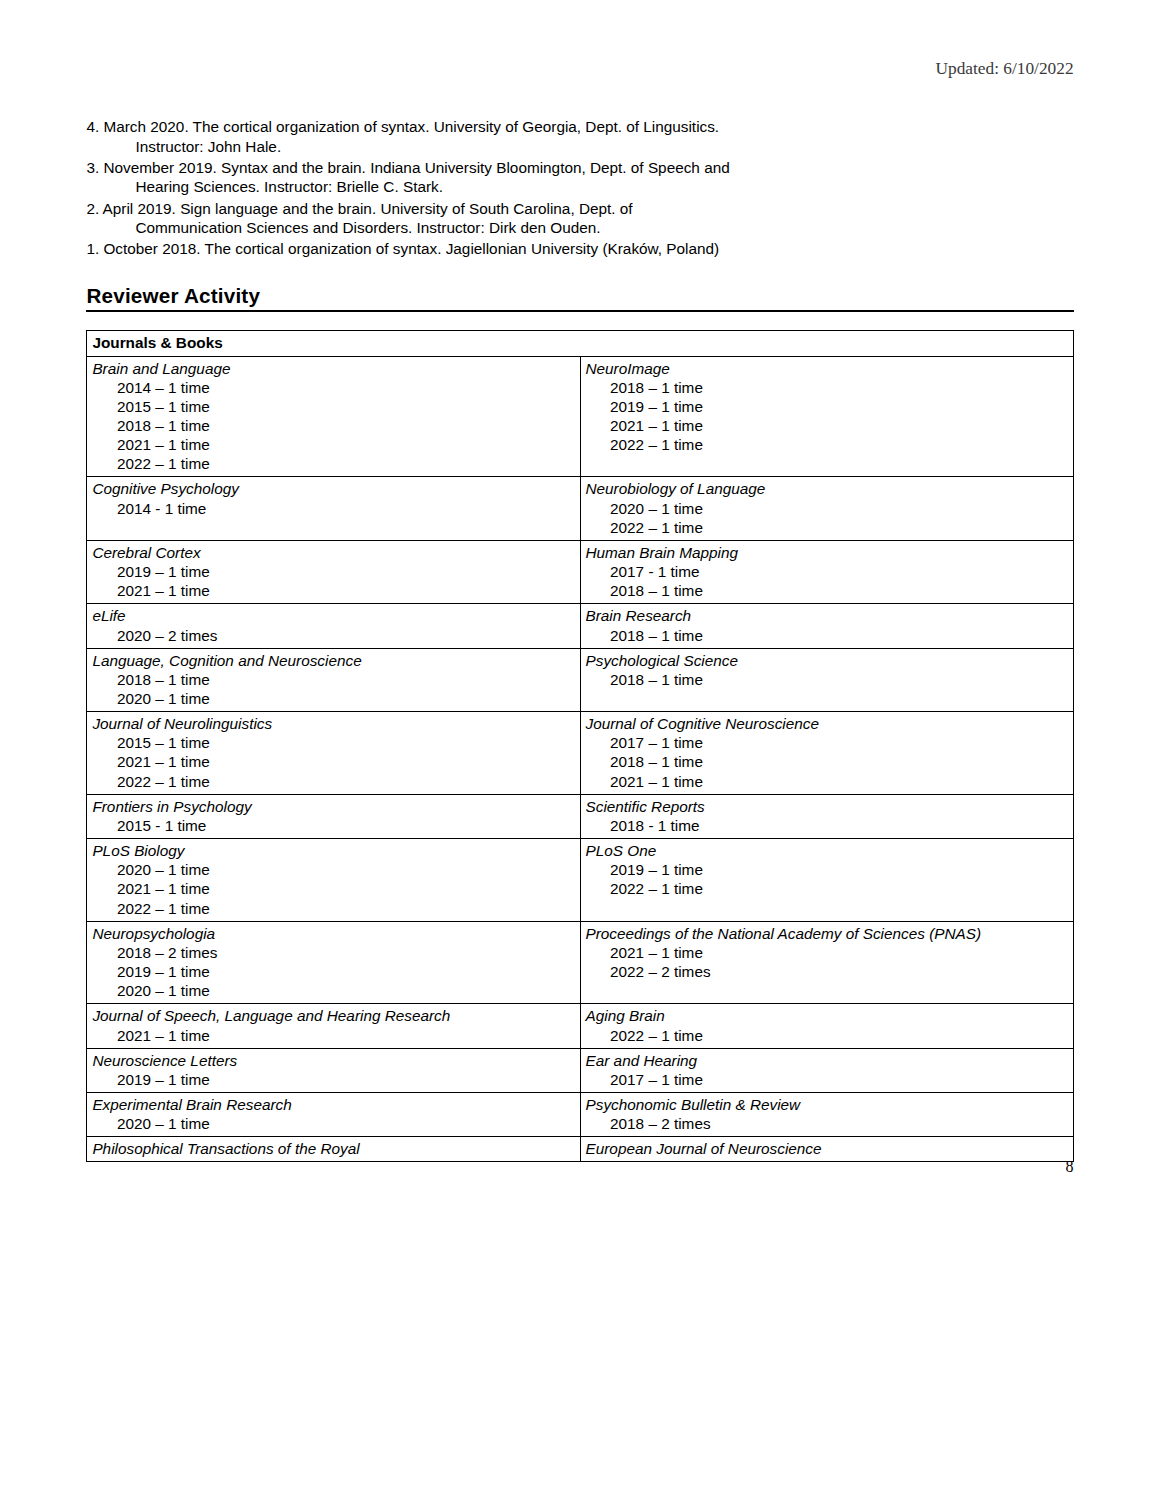Updated: 6/10/2022
4. March 2020. The cortical organization of syntax. University of Georgia, Dept. of Lingusitics. Instructor: John Hale.
3. November 2019. Syntax and the brain. Indiana University Bloomington, Dept. of Speech and Hearing Sciences. Instructor: Brielle C. Stark.
2. April 2019. Sign language and the brain. University of South Carolina, Dept. of Communication Sciences and Disorders. Instructor: Dirk den Ouden.
1. October 2018. The cortical organization of syntax. Jagiellonian University (Kraków, Poland)
Reviewer Activity
| Journals & Books |
| --- |
| Brain and Language 2014 – 1 time 2015 – 1 time 2018 – 1 time 2021 – 1 time 2022 – 1 time | NeuroImage 2018 – 1 time 2019 – 1 time 2021 – 1 time 2022 – 1 time |
| Cognitive Psychology 2014 - 1 time | Neurobiology of Language 2020 – 1 time 2022 – 1 time |
| Cerebral Cortex 2019 – 1 time 2021 – 1 time | Human Brain Mapping 2017 - 1 time 2018 – 1 time |
| eLife 2020 – 2 times | Brain Research 2018 – 1 time |
| Language, Cognition and Neuroscience 2018 – 1 time 2020 – 1 time | Psychological Science 2018 – 1 time |
| Journal of Neurolinguistics 2015 – 1 time 2021 – 1 time 2022 – 1 time | Journal of Cognitive Neuroscience 2017 – 1 time 2018 – 1 time 2021 – 1 time |
| Frontiers in Psychology 2015 - 1 time | Scientific Reports 2018 - 1 time |
| PLoS Biology 2020 – 1 time 2021 – 1 time 2022 – 1 time | PLoS One 2019 – 1 time 2022 – 1 time |
| Neuropsychologia 2018 – 2 times 2019 – 1 time 2020 – 1 time | Proceedings of the National Academy of Sciences (PNAS) 2021 – 1 time 2022 – 2 times |
| Journal of Speech, Language and Hearing Research 2021 – 1 time | Aging Brain 2022 – 1 time |
| Neuroscience Letters 2019 – 1 time | Ear and Hearing 2017 – 1 time |
| Experimental Brain Research 2020 – 1 time | Psychonomic Bulletin & Review 2018 – 2 times |
| Philosophical Transactions of the Royal | European Journal of Neuroscience |
8